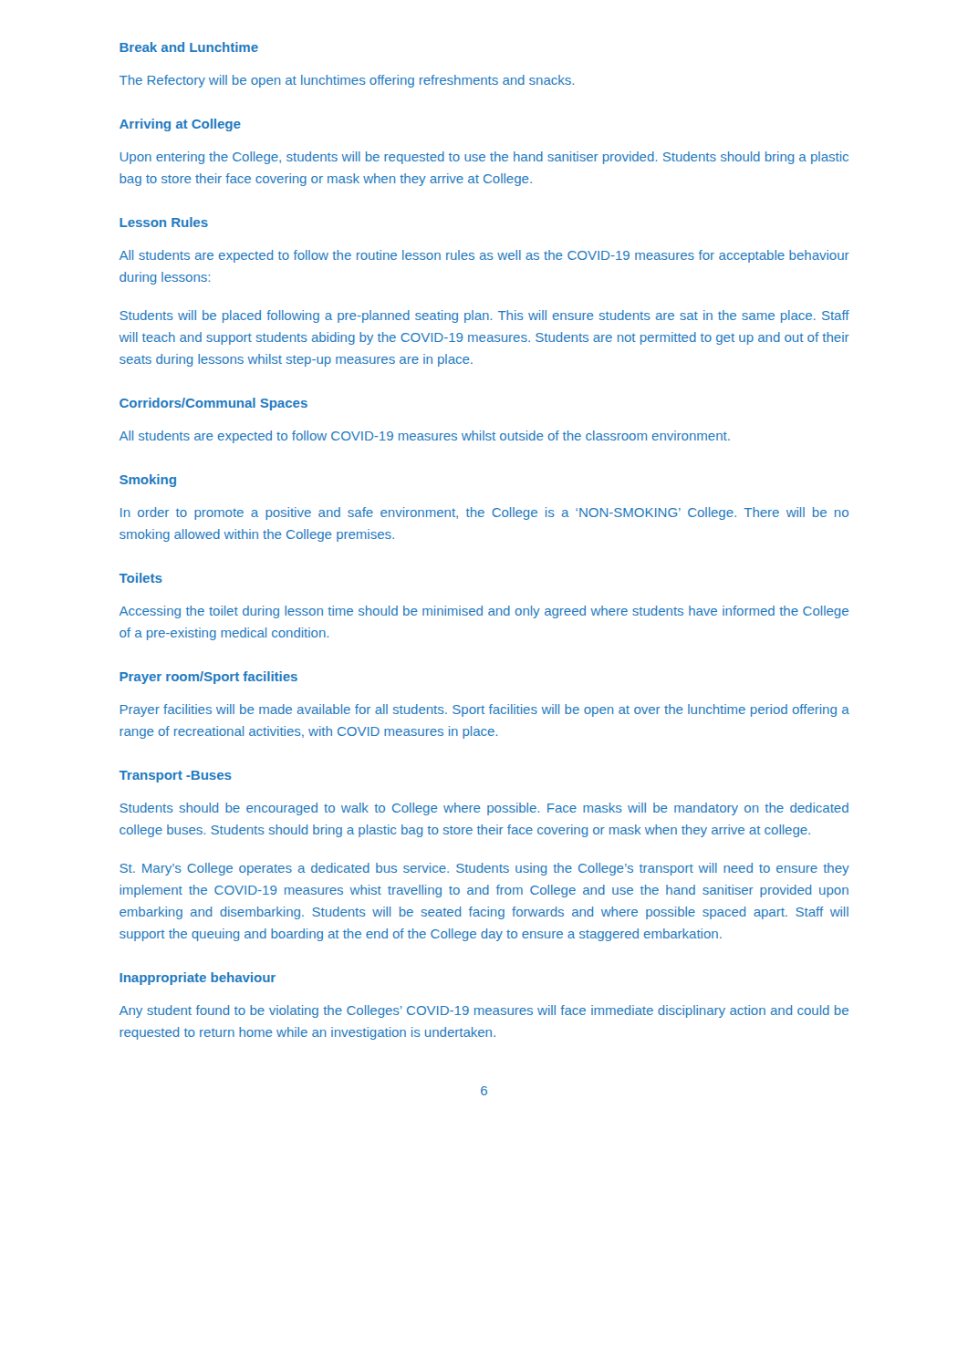Break and Lunchtime
The Refectory will be open at lunchtimes offering refreshments and snacks.
Arriving at College
Upon entering the College, students will be requested to use the hand sanitiser provided. Students should bring a plastic bag to store their face covering or mask when they arrive at College.
Lesson Rules
All students are expected to follow the routine lesson rules as well as the COVID-19 measures for acceptable behaviour during lessons:
Students will be placed following a pre-planned seating plan. This will ensure students are sat in the same place. Staff will teach and support students abiding by the COVID-19 measures. Students are not permitted to get up and out of their seats during lessons whilst step-up measures are in place.
Corridors/Communal Spaces
All students are expected to follow COVID-19 measures whilst outside of the classroom environment.
Smoking
In order to promote a positive and safe environment, the College is a ‘NON-SMOKING’ College. There will be no smoking allowed within the College premises.
Toilets
Accessing the toilet during lesson time should be minimised and only agreed where students have informed the College of a pre-existing medical condition.
Prayer room/Sport facilities
Prayer facilities will be made available for all students. Sport facilities will be open at over the lunchtime period offering a range of recreational activities, with COVID measures in place.
Transport -Buses
Students should be encouraged to walk to College where possible. Face masks will be mandatory on the dedicated college buses. Students should bring a plastic bag to store their face covering or mask when they arrive at college.
St. Mary’s College operates a dedicated bus service. Students using the College’s transport will need to ensure they implement the COVID-19 measures whist travelling to and from College and use the hand sanitiser provided upon embarking and disembarking. Students will be seated facing forwards and where possible spaced apart. Staff will support the queuing and boarding at the end of the College day to ensure a staggered embarkation.
Inappropriate behaviour
Any student found to be violating the Colleges’ COVID-19 measures will face immediate disciplinary action and could be requested to return home while an investigation is undertaken.
6